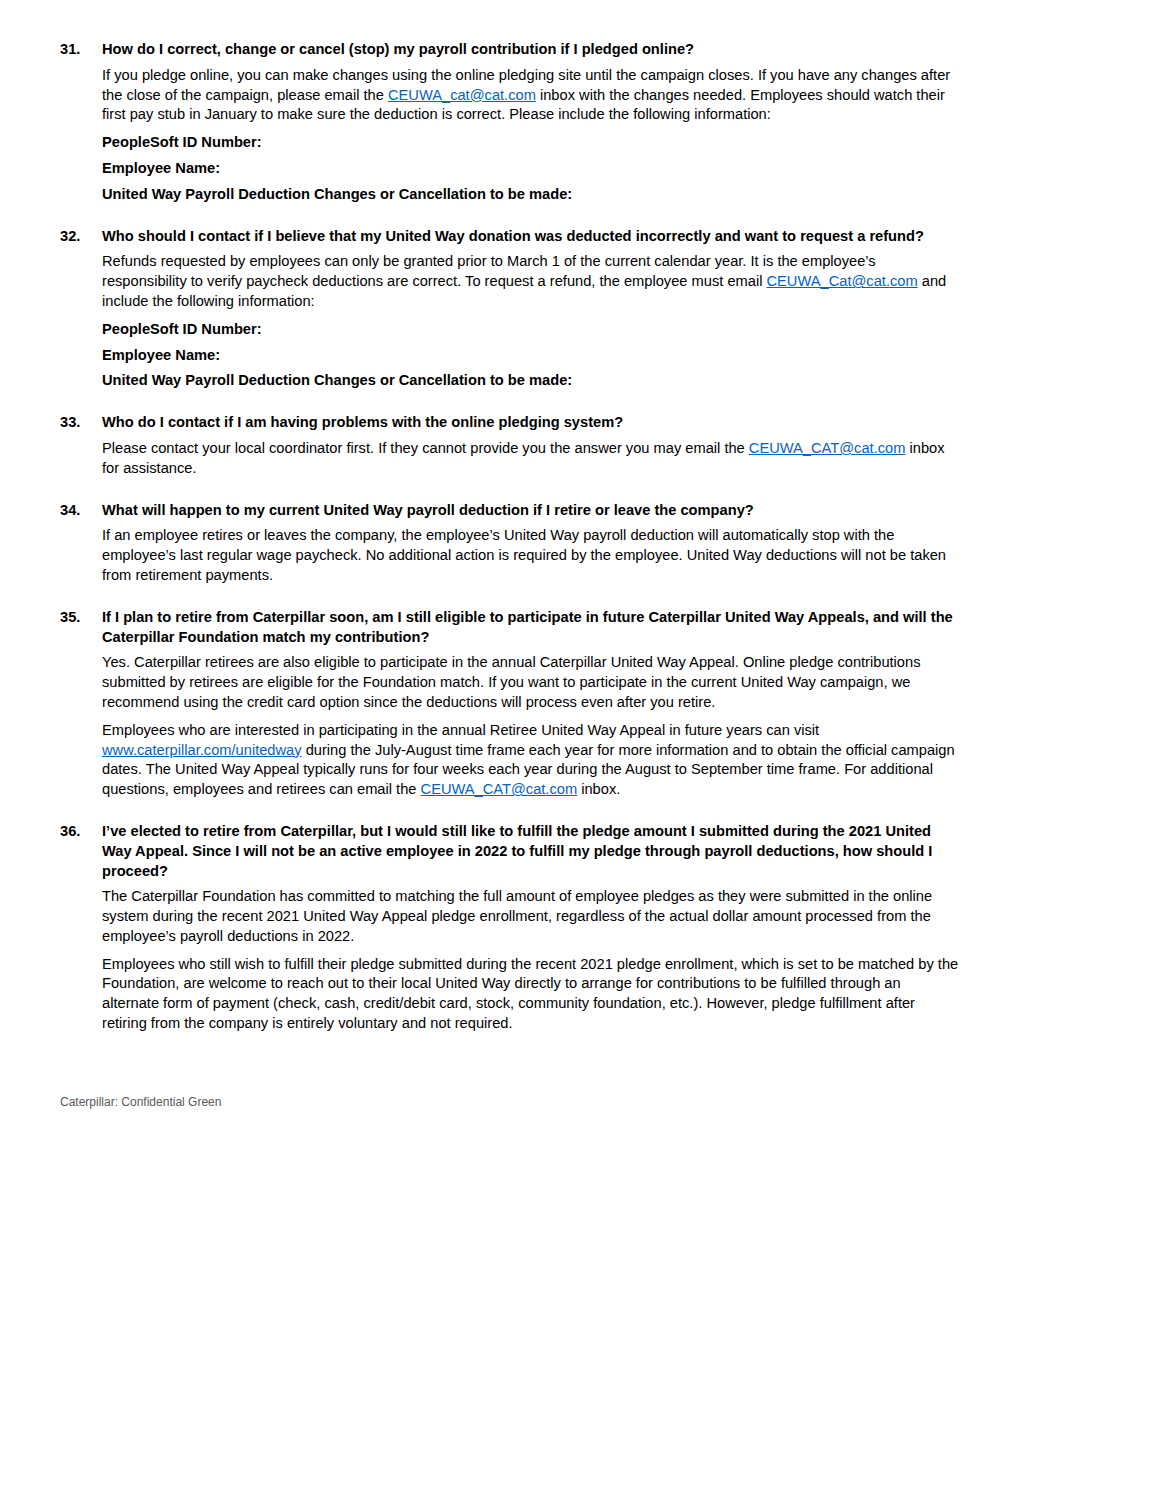31.
How do I correct, change or cancel (stop) my payroll contribution if I pledged online?
If you pledge online, you can make changes using the online pledging site until the campaign closes. If you have any changes after the close of the campaign, please email the CEUWA_cat@cat.com inbox with the changes needed. Employees should watch their first pay stub in January to make sure the deduction is correct. Please include the following information:
PeopleSoft ID Number:
Employee Name:
United Way Payroll Deduction Changes or Cancellation to be made:
32.
Who should I contact if I believe that my United Way donation was deducted incorrectly and want to request a refund?
Refunds requested by employees can only be granted prior to March 1 of the current calendar year. It is the employee’s responsibility to verify paycheck deductions are correct. To request a refund, the employee must email CEUWA_Cat@cat.com and include the following information:
PeopleSoft ID Number:
Employee Name:
United Way Payroll Deduction Changes or Cancellation to be made:
33.
Who do I contact if I am having problems with the online pledging system?
Please contact your local coordinator first. If they cannot provide you the answer you may email the CEUWA_CAT@cat.com inbox for assistance.
34.
What will happen to my current United Way payroll deduction if I retire or leave the company?
If an employee retires or leaves the company, the employee’s United Way payroll deduction will automatically stop with the employee’s last regular wage paycheck. No additional action is required by the employee. United Way deductions will not be taken from retirement payments.
35.
If I plan to retire from Caterpillar soon, am I still eligible to participate in future Caterpillar United Way Appeals, and will the Caterpillar Foundation match my contribution?
Yes. Caterpillar retirees are also eligible to participate in the annual Caterpillar United Way Appeal. Online pledge contributions submitted by retirees are eligible for the Foundation match. If you want to participate in the current United Way campaign, we recommend using the credit card option since the deductions will process even after you retire.
Employees who are interested in participating in the annual Retiree United Way Appeal in future years can visit www.caterpillar.com/unitedway during the July-August time frame each year for more information and to obtain the official campaign dates. The United Way Appeal typically runs for four weeks each year during the August to September time frame. For additional questions, employees and retirees can email the CEUWA_CAT@cat.com inbox.
36.
I’ve elected to retire from Caterpillar, but I would still like to fulfill the pledge amount I submitted during the 2021 United Way Appeal. Since I will not be an active employee in 2022 to fulfill my pledge through payroll deductions, how should I proceed?
The Caterpillar Foundation has committed to matching the full amount of employee pledges as they were submitted in the online system during the recent 2021 United Way Appeal pledge enrollment, regardless of the actual dollar amount processed from the employee’s payroll deductions in 2022.
Employees who still wish to fulfill their pledge submitted during the recent 2021 pledge enrollment, which is set to be matched by the Foundation, are welcome to reach out to their local United Way directly to arrange for contributions to be fulfilled through an alternate form of payment (check, cash, credit/debit card, stock, community foundation, etc.). However, pledge fulfillment after retiring from the company is entirely voluntary and not required.
Caterpillar: Confidential Green